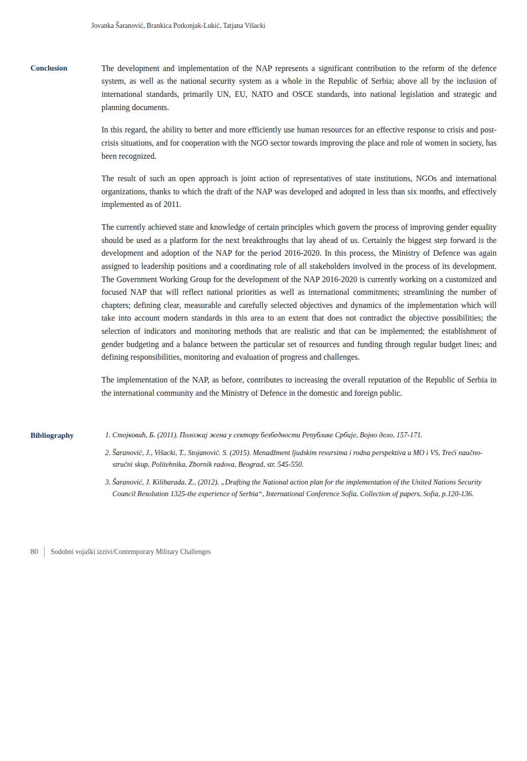Jovanka Šaranović, Brankica Potkonjak-Lukić, Tatjana Višacki
Conclusion
The development and implementation of the NAP represents a significant contribution to the reform of the defence system, as well as the national security system as a whole in the Republic of Serbia; above all by the inclusion of international standards, primarily UN, EU, NATO and OSCE standards, into national legislation and strategic and planning documents.
In this regard, the ability to better and more efficiently use human resources for an effective response to crisis and post-crisis situations, and for cooperation with the NGO sector towards improving the place and role of women in society, has been recognized.
The result of such an open approach is joint action of representatives of state institutions, NGOs and international organizations, thanks to which the draft of the NAP was developed and adopted in less than six months, and effectively implemented as of 2011.
The currently achieved state and knowledge of certain principles which govern the process of improving gender equality should be used as a platform for the next breakthroughs that lay ahead of us. Certainly the biggest step forward is the development and adoption of the NAP for the period 2016-2020. In this process, the Ministry of Defence was again assigned to leadership positions and a coordinating role of all stakeholders involved in the process of its development. The Government Working Group for the development of the NAP 2016-2020 is currently working on a customized and focused NAP that will reflect national priorities as well as international commitments; streamlining the number of chapters; defining clear, measurable and carefully selected objectives and dynamics of the implementation which will take into account modern standards in this area to an extent that does not contradict the objective possibilities; the selection of indicators and monitoring methods that are realistic and that can be implemented; the establishment of gender budgeting and a balance between the particular set of resources and funding through regular budget lines; and defining responsibilities, monitoring and evaluation of progress and challenges.
The implementation of the NAP, as before, contributes to increasing the overall reputation of the Republic of Serbia in the international community and the Ministry of Defence in the domestic and foreign public.
Bibliography
Стојковић, Б. (2011). Положај жена у сектору безбедности Републике Србије, Војно дело, 157-171.
Šaranović, J., Višacki, T., Stojanović. S. (2015). Menadžment ljudskim resursima i rodna perspektiva u MO i VS, Treći naučno-stručni skup, Politehnika, Zbornik radova, Beograd, str. 545-550.
Šaranović, J. Kilibarada, Z., (2012). „Drafting the National action plan for the implementation of the United Nations Security Council Resolution 1325-the experience of Serbia“, International Conference Sofia, Collection of papers, Sofia, p.120-136.
80 Sodobni vojaški izzivi/Contemporary Military Challenges